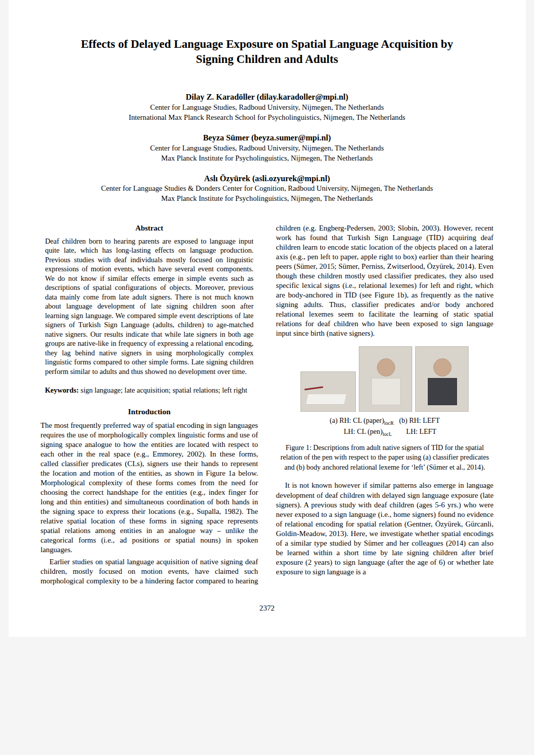Effects of Delayed Language Exposure on Spatial Language Acquisition by
Signing Children and Adults
Dilay Z. Karadöller (dilay.karadoller@mpi.nl)
Center for Language Studies, Radboud University, Nijmegen, The Netherlands
International Max Planck Research School for Psycholinguistics, Nijmegen, The Netherlands
Beyza Sümer (beyza.sumer@mpi.nl)
Center for Language Studies, Radboud University, Nijmegen, The Netherlands
Max Planck Institute for Psycholinguistics, Nijmegen, The Netherlands
Aslı Özyürek (asli.ozyurek@mpi.nl)
Center for Language Studies & Donders Center for Cognition, Radboud University, Nijmegen, The Netherlands
Max Planck Institute for Psycholinguistics, Nijmegen, The Netherlands
Abstract
Deaf children born to hearing parents are exposed to language input quite late, which has long-lasting effects on language production. Previous studies with deaf individuals mostly focused on linguistic expressions of motion events, which have several event components. We do not know if similar effects emerge in simple events such as descriptions of spatial configurations of objects. Moreover, previous data mainly come from late adult signers. There is not much known about language development of late signing children soon after learning sign language. We compared simple event descriptions of late signers of Turkish Sign Language (adults, children) to age-matched native signers. Our results indicate that while late signers in both age groups are native-like in frequency of expressing a relational encoding, they lag behind native signers in using morphologically complex linguistic forms compared to other simple forms. Late signing children perform similar to adults and thus showed no development over time.
Keywords: sign language; late acquisition; spatial relations; left right
Introduction
The most frequently preferred way of spatial encoding in sign languages requires the use of morphologically complex linguistic forms and use of signing space analogue to how the entities are located with respect to each other in the real space (e.g., Emmorey, 2002). In these forms, called classifier predicates (CLs), signers use their hands to represent the location and motion of the entities, as shown in Figure 1a below. Morphological complexity of these forms comes from the need for choosing the correct handshape for the entities (e.g., index finger for long and thin entities) and simultaneous coordination of both hands in the signing space to express their locations (e.g., Supalla, 1982). The relative spatial location of these forms in signing space represents spatial relations among entities in an analogue way – unlike the categorical forms (i.e., ad positions or spatial nouns) in spoken languages.
Earlier studies on spatial language acquisition of native signing deaf children, mostly focused on motion events, have claimed such morphological complexity to be a hindering factor compared to hearing children (e.g. Engberg-Pedersen, 2003; Slobin, 2003). However, recent work has found that Turkish Sign Language (TİD) acquiring deaf children learn to encode static location of the objects placed on a lateral axis (e.g., pen left to paper, apple right to box) earlier than their hearing peers (Sümer, 2015; Sümer, Perniss, Zwitserlood, Özyürek, 2014). Even though these children mostly used classifier predicates, they also used specific lexical signs (i.e., relational lexemes) for left and right, which are body-anchored in TİD (see Figure 1b), as frequently as the native signing adults. Thus, classifier predicates and/or body anchored relational lexemes seem to facilitate the learning of static spatial relations for deaf children who have been exposed to sign language input since birth (native signers).
(a) RH: CL (paper)locR (b) RH: LEFT
LH: CL (pen)locL LH: LEFT
Figure 1: Descriptions from adult native signers of TİD for the spatial relation of the pen with respect to the paper using (a) classifier predicates and (b) body anchored relational lexeme for ‘left’ (Sümer et al., 2014).
It is not known however if similar patterns also emerge in language development of deaf children with delayed sign language exposure (late signers). A previous study with deaf children (ages 5-6 yrs.) who were never exposed to a sign language (i.e., home signers) found no evidence of relational encoding for spatial relation (Gentner, Özyürek, Gürcanli, Goldin-Meadow, 2013). Here, we investigate whether spatial encodings of a similar type studied by Sümer and her colleagues (2014) can also be learned within a short time by late signing children after brief exposure (2 years) to sign language (after the age of 6) or whether late exposure to sign language is a
2372